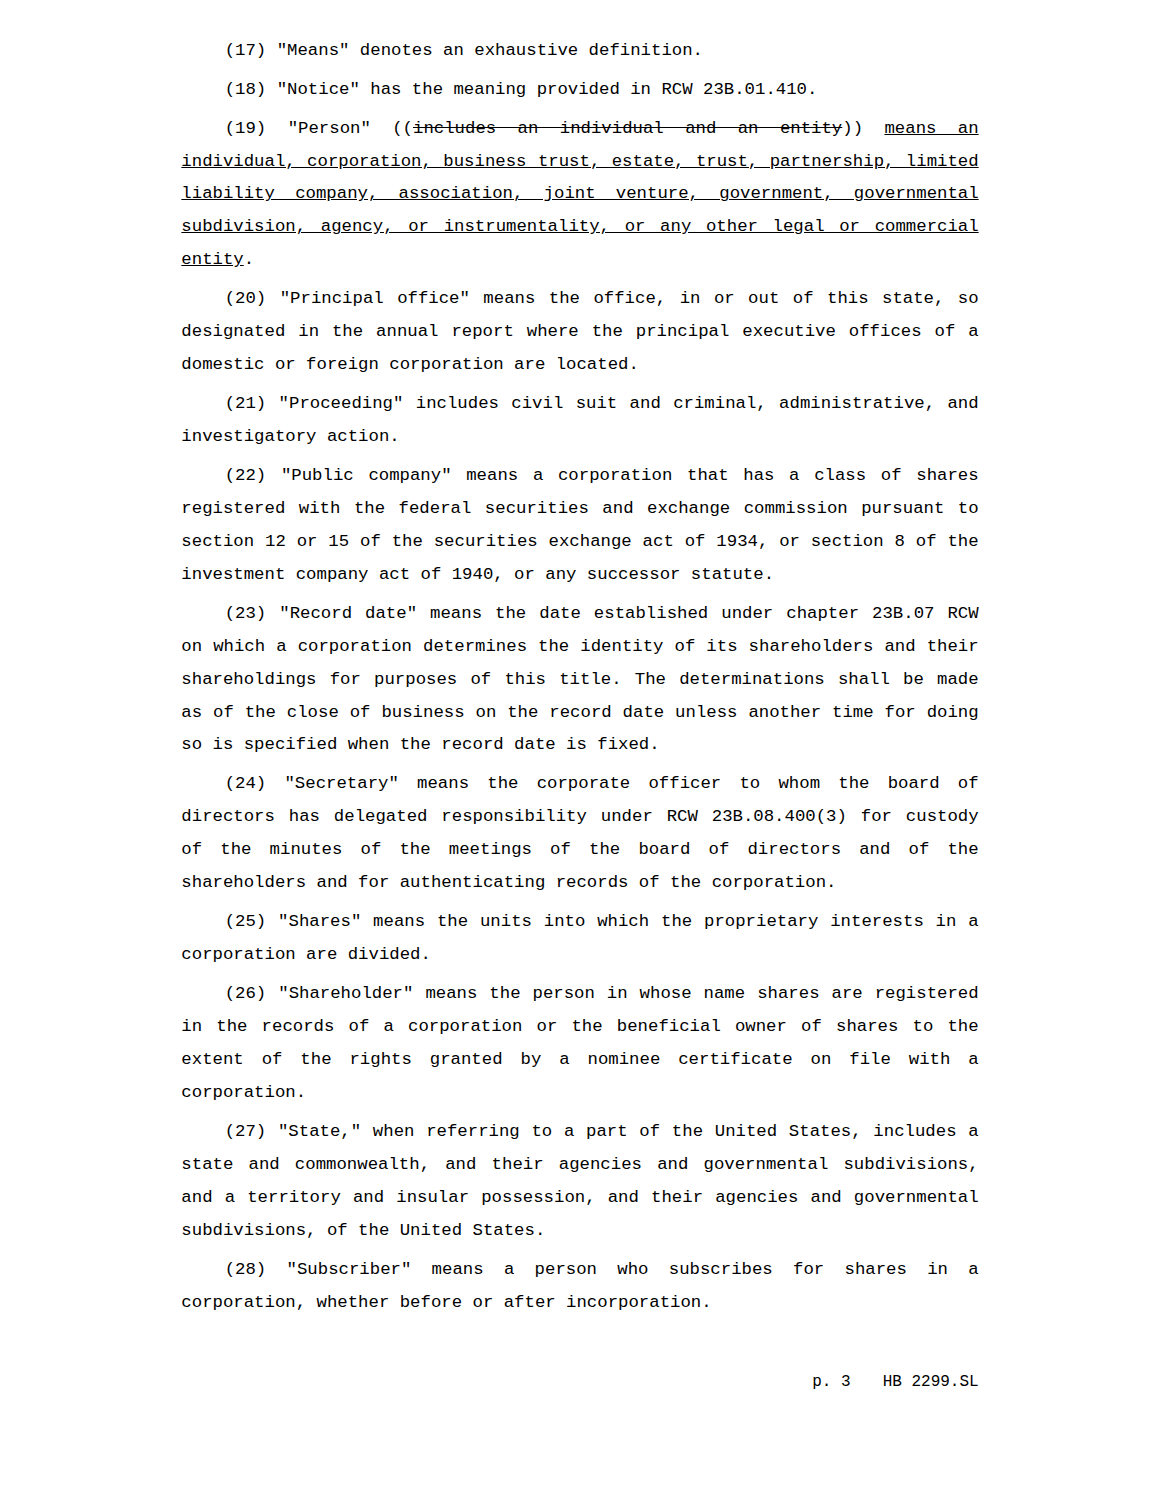(17) "Means" denotes an exhaustive definition.
(18) "Notice" has the meaning provided in RCW 23B.01.410.
(19) "Person" ((includes an individual and an entity)) means an individual, corporation, business trust, estate, trust, partnership, limited liability company, association, joint venture, government, governmental subdivision, agency, or instrumentality, or any other legal or commercial entity.
(20) "Principal office" means the office, in or out of this state, so designated in the annual report where the principal executive offices of a domestic or foreign corporation are located.
(21) "Proceeding" includes civil suit and criminal, administrative, and investigatory action.
(22) "Public company" means a corporation that has a class of shares registered with the federal securities and exchange commission pursuant to section 12 or 15 of the securities exchange act of 1934, or section 8 of the investment company act of 1940, or any successor statute.
(23) "Record date" means the date established under chapter 23B.07 RCW on which a corporation determines the identity of its shareholders and their shareholdings for purposes of this title. The determinations shall be made as of the close of business on the record date unless another time for doing so is specified when the record date is fixed.
(24) "Secretary" means the corporate officer to whom the board of directors has delegated responsibility under RCW 23B.08.400(3) for custody of the minutes of the meetings of the board of directors and of the shareholders and for authenticating records of the corporation.
(25) "Shares" means the units into which the proprietary interests in a corporation are divided.
(26) "Shareholder" means the person in whose name shares are registered in the records of a corporation or the beneficial owner of shares to the extent of the rights granted by a nominee certificate on file with a corporation.
(27) "State," when referring to a part of the United States, includes a state and commonwealth, and their agencies and governmental subdivisions, and a territory and insular possession, and their agencies and governmental subdivisions, of the United States.
(28) "Subscriber" means a person who subscribes for shares in a corporation, whether before or after incorporation.
p. 3 HB 2299.SL